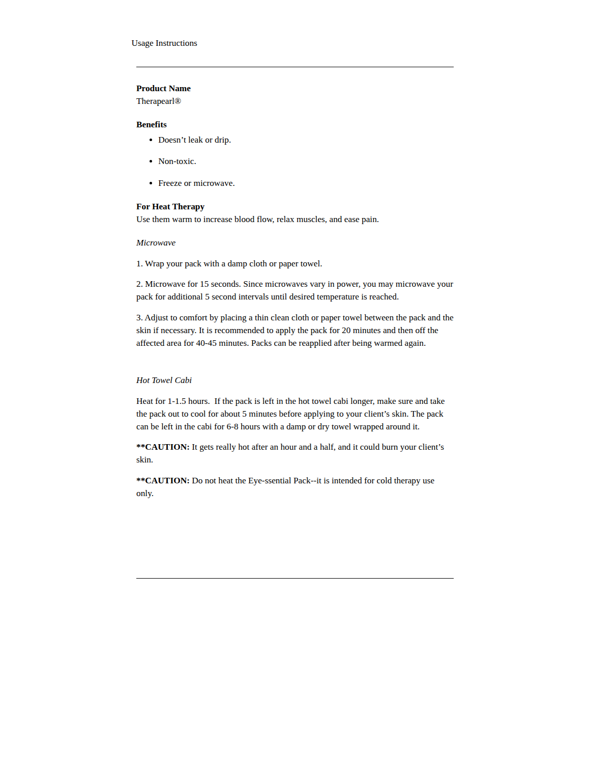Usage Instructions
Product Name
Therapearl®
Benefits
Doesn’t leak or drip.
Non-toxic.
Freeze or microwave.
For Heat Therapy
Use them warm to increase blood flow, relax muscles, and ease pain.
Microwave
1. Wrap your pack with a damp cloth or paper towel.
2. Microwave for 15 seconds. Since microwaves vary in power, you may microwave your pack for additional 5 second intervals until desired temperature is reached.
3. Adjust to comfort by placing a thin clean cloth or paper towel between the pack and the skin if necessary. It is recommended to apply the pack for 20 minutes and then off the affected area for 40-45 minutes. Packs can be reapplied after being warmed again.
Hot Towel Cabi
Heat for 1-1.5 hours. If the pack is left in the hot towel cabi longer, make sure and take the pack out to cool for about 5 minutes before applying to your client’s skin. The pack can be left in the cabi for 6-8 hours with a damp or dry towel wrapped around it.
**CAUTION: It gets really hot after an hour and a half, and it could burn your client’s skin.
**CAUTION: Do not heat the Eye-ssential Pack--it is intended for cold therapy use only.